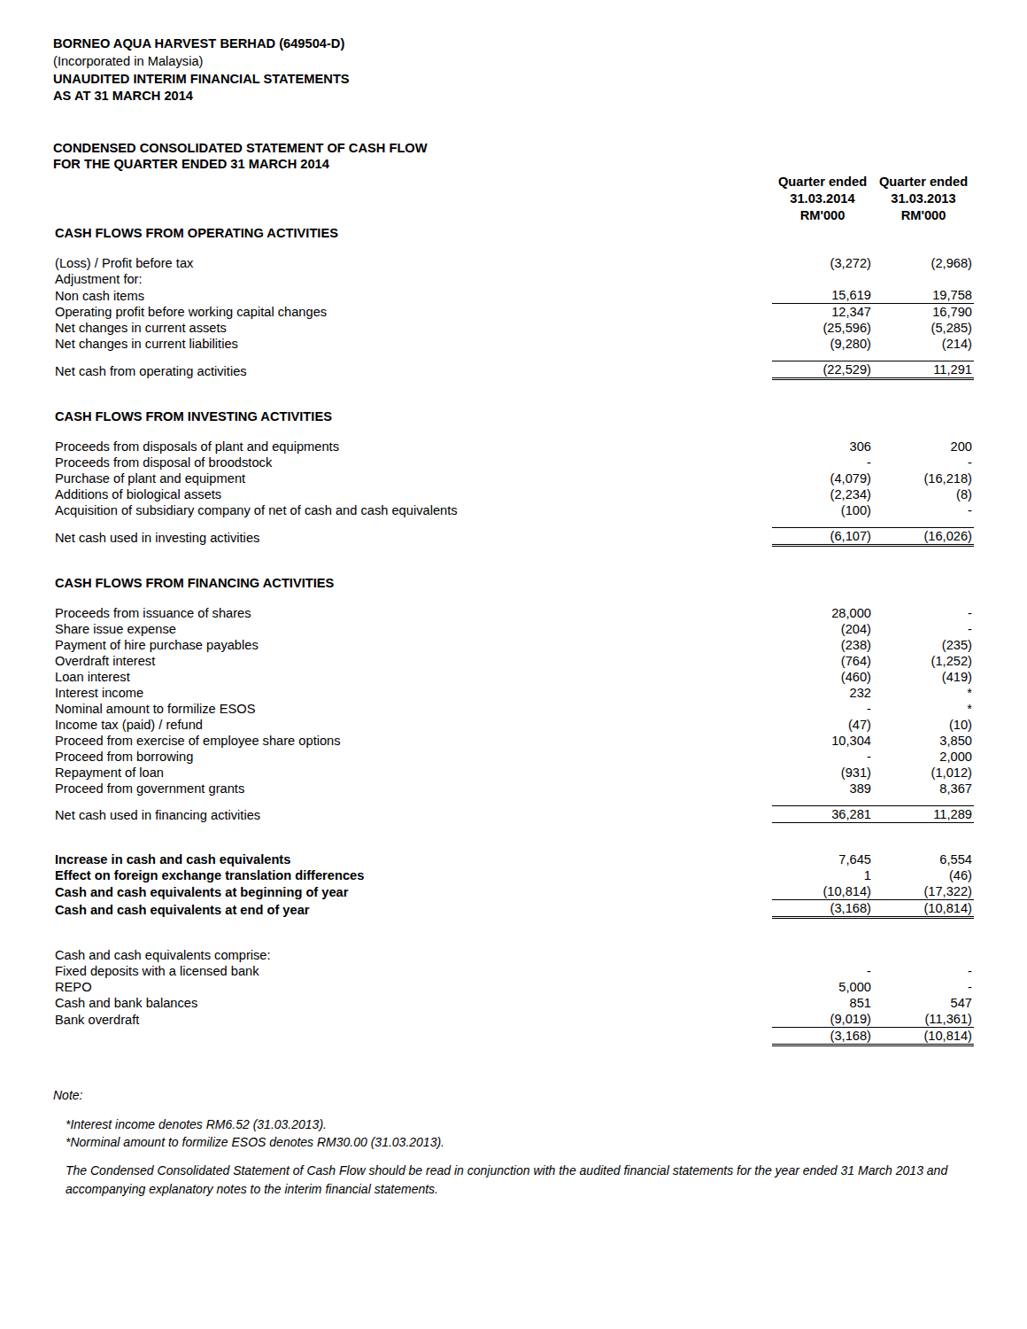BORNEO AQUA HARVEST BERHAD (649504-D)
(Incorporated in Malaysia)
UNAUDITED INTERIM FINANCIAL STATEMENTS
AS AT 31 MARCH 2014
CONDENSED CONSOLIDATED STATEMENT OF CASH FLOW
FOR THE QUARTER ENDED 31 MARCH 2014
| | Quarter ended 31.03.2014 RM'000 | Quarter ended 31.03.2013 RM'000 |
| CASH FLOWS FROM OPERATING ACTIVITIES | | |
| (Loss) / Profit before tax | (3,272) | (2,968) |
| Adjustment for: | | |
| Non cash items | 15,619 | 19,758 |
| Operating profit before working capital changes | 12,347 | 16,790 |
| Net changes in current assets | (25,596) | (5,285) |
| Net changes in current liabilities | (9,280) | (214) |
| Net cash from operating activities | (22,529) | 11,291 |
| CASH FLOWS FROM INVESTING ACTIVITIES | | |
| Proceeds from disposals of plant and equipments | 306 | 200 |
| Proceeds from disposal of broodstock | - | - |
| Purchase of plant and equipment | (4,079) | (16,218) |
| Additions of biological assets | (2,234) | (8) |
| Acquisition of subsidiary company of net of cash and cash equivalents | (100) | - |
| Net cash used in investing activities | (6,107) | (16,026) |
| CASH FLOWS FROM FINANCING ACTIVITIES | | |
| Proceeds from issuance of shares | 28,000 | - |
| Share issue expense | (204) | - |
| Payment of hire purchase payables | (238) | (235) |
| Overdraft interest | (764) | (1,252) |
| Loan interest | (460) | (419) |
| Interest income | 232 | * |
| Nominal amount to formilize ESOS | - | * |
| Income tax (paid) / refund | (47) | (10) |
| Proceed from exercise of employee share options | 10,304 | 3,850 |
| Proceed from borrowing | - | 2,000 |
| Repayment of loan | (931) | (1,012) |
| Proceed from government grants | 389 | 8,367 |
| Net cash used in financing activities | 36,281 | 11,289 |
| Increase in cash and cash equivalents | 7,645 | 6,554 |
| Effect on foreign exchange translation differences | 1 | (46) |
| Cash and cash equivalents at beginning of year | (10,814) | (17,322) |
| Cash and cash equivalents at end of year | (3,168) | (10,814) |
| Cash and cash equivalents comprise: | | |
| Fixed deposits with a licensed bank | - | - |
| REPO | 5,000 | - |
| Cash and bank balances | 851 | 547 |
| Bank overdraft | (9,019) | (11,361) |
| | (3,168) | (10,814) |
Note:
*Interest income denotes RM6.52 (31.03.2013).
*Norminal amount to formilize ESOS denotes RM30.00 (31.03.2013).
The Condensed Consolidated Statement of Cash Flow should be read in conjunction with the audited financial statements for the year ended 31 March 2013 and accompanying explanatory notes to the interim financial statements.